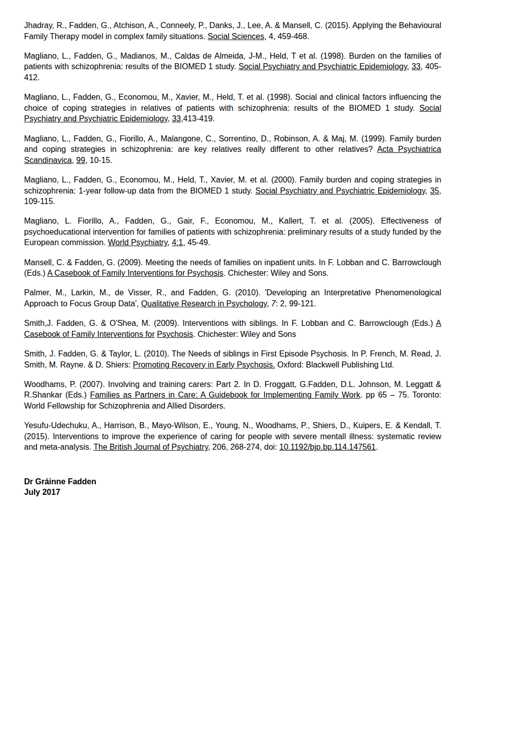Jhadray, R., Fadden, G., Atchison, A., Conneely, P., Danks, J., Lee, A. & Mansell, C. (2015). Applying the Behavioural Family Therapy model in complex family situations. Social Sciences, 4, 459-468.
Magliano, L., Fadden, G., Madianos, M., Caldas de Almeida, J-M., Held, T et al. (1998). Burden on the families of patients with schizophrenia: results of the BIOMED 1 study. Social Psychiatry and Psychiatric Epidemiology, 33, 405-412.
Magliano, L., Fadden, G., Economou, M., Xavier, M., Held, T. et al. (1998). Social and clinical factors influencing the choice of coping strategies in relatives of patients with schizophrenia: results of the BIOMED 1 study. Social Psychiatry and Psychiatric Epidemiology, 33,413-419.
Magliano, L., Fadden, G., Fiorillo, A., Malangone, C., Sorrentino, D., Robinson, A. & Maj, M. (1999). Family burden and coping strategies in schizophrenia: are key relatives really different to other relatives? Acta Psychiatrica Scandinavica, 99, 10-15.
Magliano, L., Fadden, G., Economou, M., Held, T., Xavier, M. et al. (2000). Family burden and coping strategies in schizophrenia: 1-year follow-up data from the BIOMED 1 study. Social Psychiatry and Psychiatric Epidemiology, 35, 109-115.
Magliano, L. Fiorillo, A., Fadden, G., Gair, F., Economou, M., Kallert, T. et al. (2005). Effectiveness of psychoeducational intervention for families of patients with schizophrenia: preliminary results of a study funded by the European commission. World Psychiatry, 4:1, 45-49.
Mansell, C. & Fadden, G. (2009). Meeting the needs of families on inpatient units. In F. Lobban and C. Barrowclough (Eds.) A Casebook of Family Interventions for Psychosis. Chichester: Wiley and Sons.
Palmer, M., Larkin, M., de Visser, R., and Fadden, G. (2010). 'Developing an Interpretative Phenomenological Approach to Focus Group Data', Qualitative Research in Psychology, 7: 2, 99-121.
Smith,J. Fadden, G. & O'Shea, M. (2009). Interventions with siblings. In F. Lobban and C. Barrowclough (Eds.) A Casebook of Family Interventions for Psychosis. Chichester: Wiley and Sons
Smith, J. Fadden, G. & Taylor, L. (2010). The Needs of siblings in First Episode Psychosis. In P. French, M. Read, J. Smith, M. Rayne. & D. Shiers: Promoting Recovery in Early Psychosis. Oxford: Blackwell Publishing Ltd.
Woodhams, P. (2007). Involving and training carers: Part 2. In D. Froggatt, G.Fadden, D.L. Johnson, M. Leggatt & R.Shankar (Eds.) Families as Partners in Care: A Guidebook for Implementing Family Work. pp 65 – 75. Toronto: World Fellowship for Schizophrenia and Allied Disorders.
Yesufu-Udechuku, A., Harrison, B., Mayo-Wilson, E., Young, N., Woodhams, P., Shiers, D., Kuipers, E. & Kendall, T. (2015). Interventions to improve the experience of caring for people with severe mentall illness: systematic review and meta-analysis. The British Journal of Psychiatry, 206, 268-274, doi: 10.1192/bjp.bp.114.147561.
Dr Gráinne Fadden
July 2017